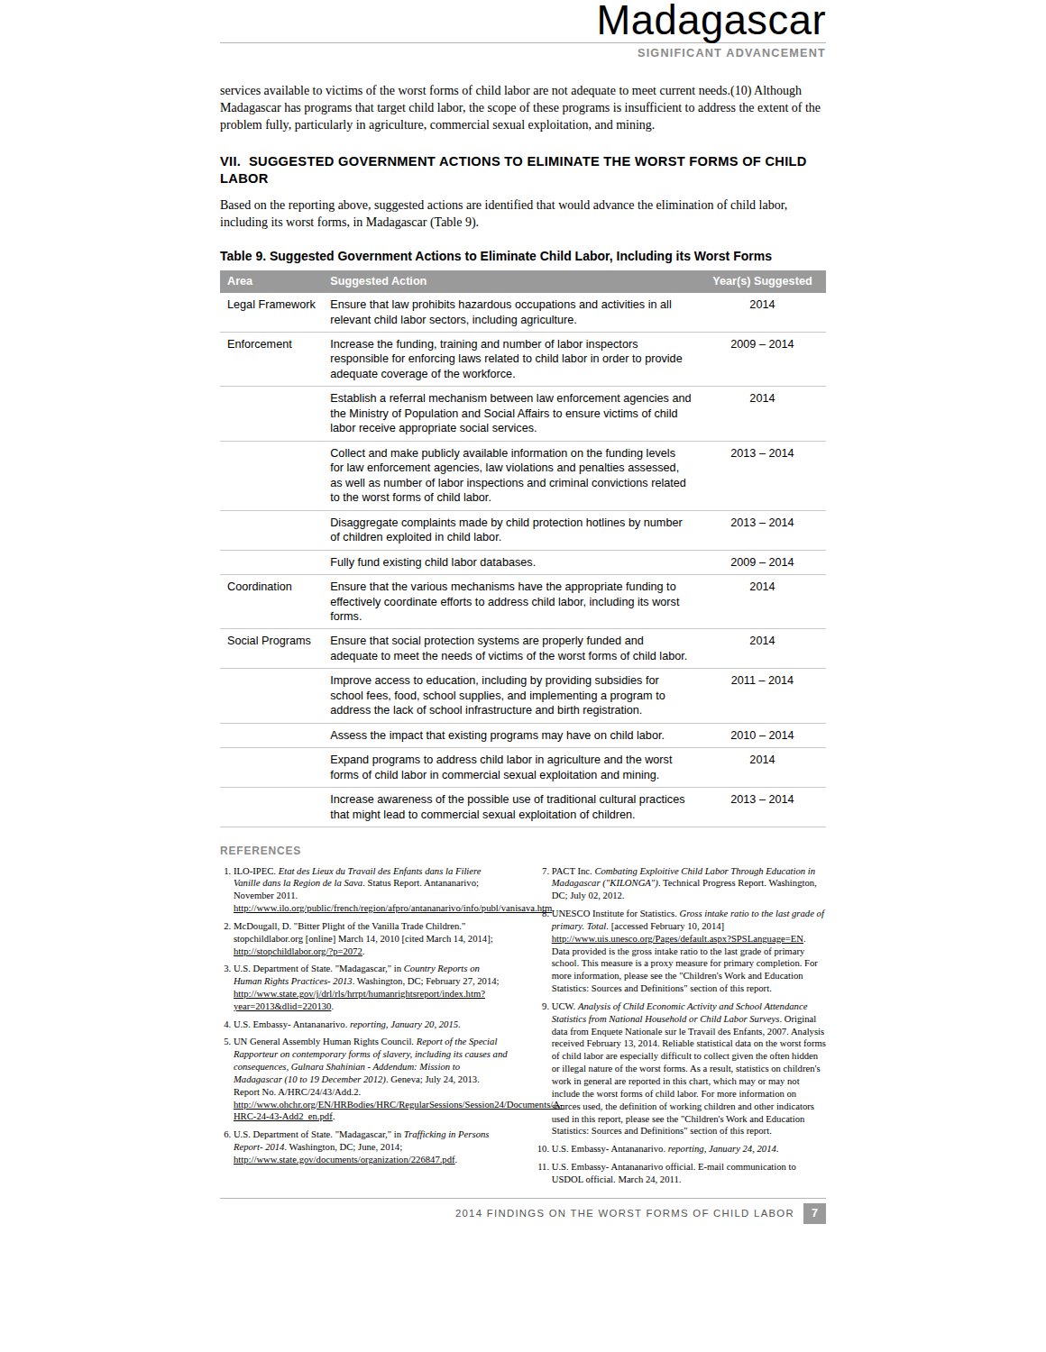Madagascar
SIGNIFICANT ADVANCEMENT
services available to victims of the worst forms of child labor are not adequate to meet current needs.(10) Although Madagascar has programs that target child labor, the scope of these programs is insufficient to address the extent of the problem fully, particularly in agriculture, commercial sexual exploitation, and mining.
VII. Suggested Government Actions to Eliminate the Worst Forms of Child Labor
Based on the reporting above, suggested actions are identified that would advance the elimination of child labor, including its worst forms, in Madagascar (Table 9).
Table 9. Suggested Government Actions to Eliminate Child Labor, Including its Worst Forms
| Area | Suggested Action | Year(s) Suggested |
| --- | --- | --- |
| Legal Framework | Ensure that law prohibits hazardous occupations and activities in all relevant child labor sectors, including agriculture. | 2014 |
| Enforcement | Increase the funding, training and number of labor inspectors responsible for enforcing laws related to child labor in order to provide adequate coverage of the workforce. | 2009 – 2014 |
| | Establish a referral mechanism between law enforcement agencies and the Ministry of Population and Social Affairs to ensure victims of child labor receive appropriate social services. | 2014 |
| | Collect and make publicly available information on the funding levels for law enforcement agencies, law violations and penalties assessed, as well as number of labor inspections and criminal convictions related to the worst forms of child labor. | 2013 – 2014 |
| | Disaggregate complaints made by child protection hotlines by number of children exploited in child labor. | 2013 – 2014 |
| | Fully fund existing child labor databases. | 2009 – 2014 |
| Coordination | Ensure that the various mechanisms have the appropriate funding to effectively coordinate efforts to address child labor, including its worst forms. | 2014 |
| Social Programs | Ensure that social protection systems are properly funded and adequate to meet the needs of victims of the worst forms of child labor. | 2014 |
| | Improve access to education, including by providing subsidies for school fees, food, school supplies, and implementing a program to address the lack of school infrastructure and birth registration. | 2011 – 2014 |
| | Assess the impact that existing programs may have on child labor. | 2010 – 2014 |
| | Expand programs to address child labor in agriculture and the worst forms of child labor in commercial sexual exploitation and mining. | 2014 |
| | Increase awareness of the possible use of traditional cultural practices that might lead to commercial sexual exploitation of children. | 2013 – 2014 |
REFERENCES
ILO-IPEC. Etat des Lieux du Travail des Enfants dans la Filiere Vanille dans la Region de la Sava. Status Report. Antananarivo; November 2011. http://www.ilo.org/public/french/region/afpro/antananarivo/info/publ/vanisava.htm.
McDougall, D. "Bitter Plight of the Vanilla Trade Children." stopchildlabor.org [online] March 14, 2010 [cited March 14, 2014]; http://stopchildlabor.org/?p=2072.
U.S. Department of State. "Madagascar," in Country Reports on Human Rights Practices- 2013. Washington, DC; February 27, 2014; http://www.state.gov/j/drl/rls/hrrpt/humanrightsreport/index.htm?year=2013&dlid=220130.
U.S. Embassy- Antananarivo. reporting, January 20, 2015.
UN General Assembly Human Rights Council. Report of the Special Rapporteur on contemporary forms of slavery, including its causes and consequences, Gulnara Shahinian - Addendum: Mission to Madagascar (10 to 19 December 2012). Geneva; July 24, 2013. Report No. A/HRC/24/43/Add.2. http://www.ohchr.org/EN/HRBodies/HRC/RegularSessions/Session24/Documents/A-HRC-24-43-Add2_en.pdf.
U.S. Department of State. "Madagascar," in Trafficking in Persons Report- 2014. Washington, DC; June, 2014; http://www.state.gov/documents/organization/226847.pdf.
PACT Inc. Combating Exploitive Child Labor Through Education in Madagascar ("KILONGA"). Technical Progress Report. Washington, DC; July 02, 2012.
UNESCO Institute for Statistics. Gross intake ratio to the last grade of primary. Total. [accessed February 10, 2014] http://www.uis.unesco.org/Pages/default.aspx?SPSLanguage=EN. Data provided is the gross intake ratio to the last grade of primary school. This measure is a proxy measure for primary completion. For more information, please see the "Children's Work and Education Statistics: Sources and Definitions" section of this report.
UCW. Analysis of Child Economic Activity and School Attendance Statistics from National Household or Child Labor Surveys. Original data from Enquete Nationale sur le Travail des Enfants, 2007. Analysis received February 13, 2014. Reliable statistical data on the worst forms of child labor are especially difficult to collect given the often hidden or illegal nature of the worst forms. As a result, statistics on children's work in general are reported in this chart, which may or may not include the worst forms of child labor. For more information on sources used, the definition of working children and other indicators used in this report, please see the "Children's Work and Education Statistics: Sources and Definitions" section of this report.
U.S. Embassy- Antananarivo. reporting, January 24, 2014.
U.S. Embassy- Antananarivo official. E-mail communication to USDOL official. March 24, 2011.
2014 FINDINGS ON THE WORST FORMS OF CHILD LABOR 7